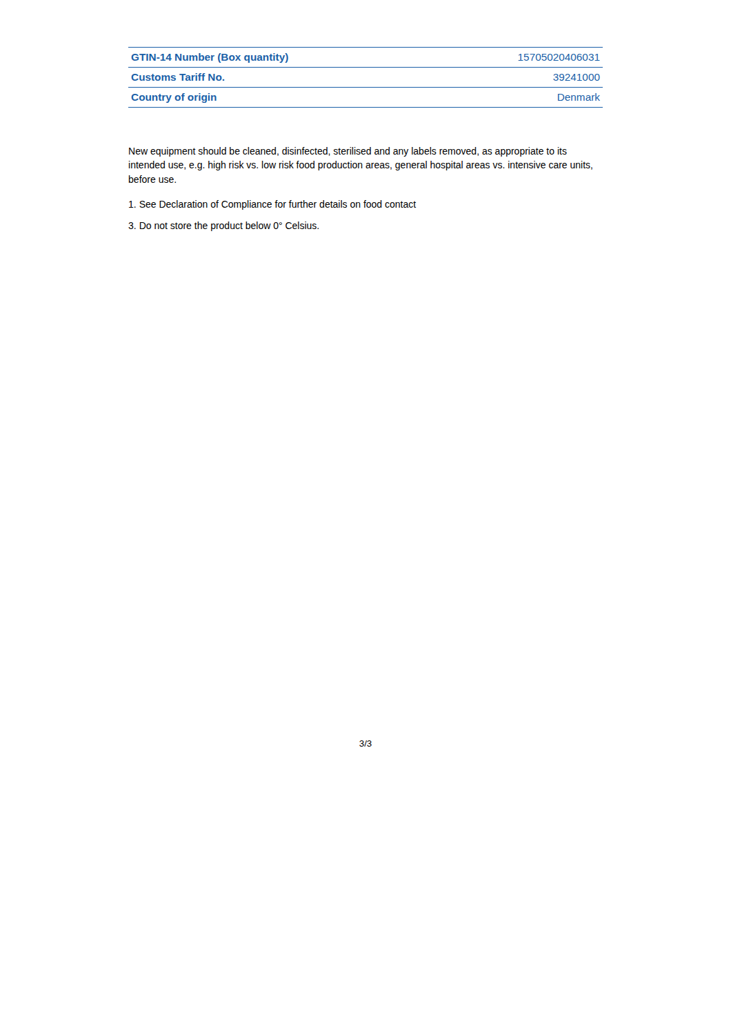| GTIN-14 Number (Box quantity) | 15705020406031 |
| Customs Tariff No. | 39241000 |
| Country of origin | Denmark |
New equipment should be cleaned, disinfected, sterilised and any labels removed, as appropriate to its intended use, e.g. high risk vs. low risk food production areas, general hospital areas vs. intensive care units, before use.
1. See Declaration of Compliance for further details on food contact
3. Do not store the product below 0° Celsius.
3/3